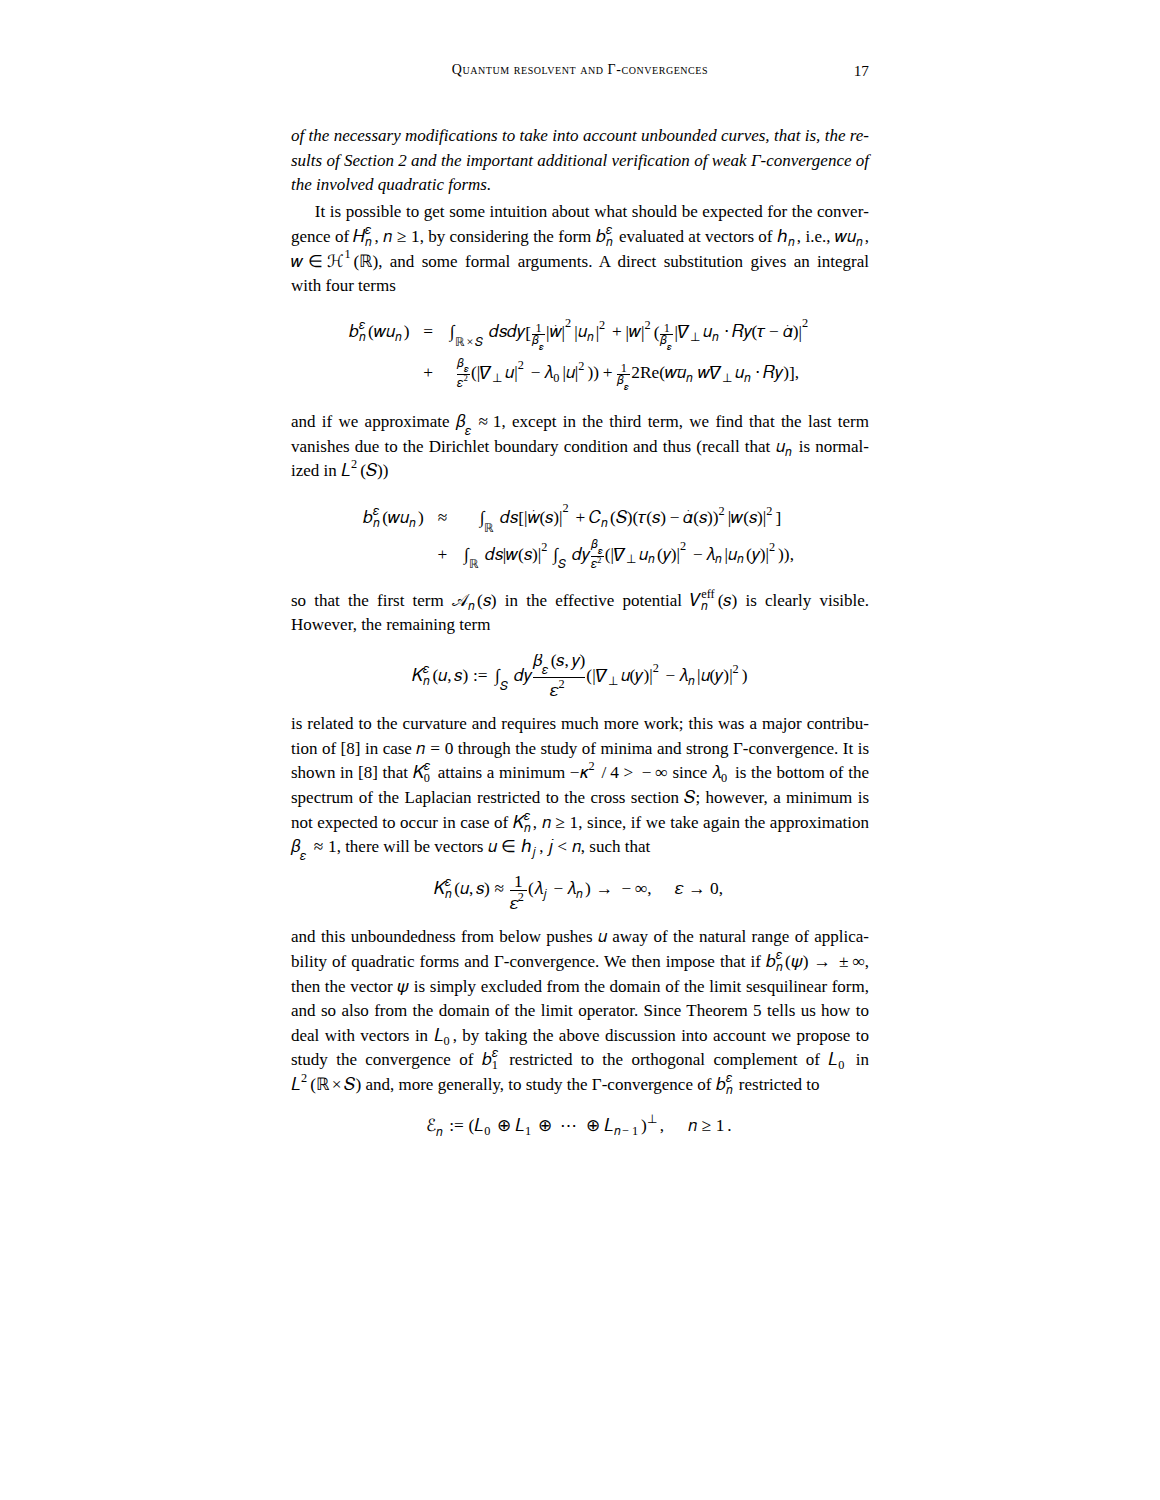Quantum resolvent and Γ-convergences 17
of the necessary modifications to take into account unbounded curves, that is, the results of Section 2 and the important additional verification of weak Γ-convergence of the involved quadratic forms.
It is possible to get some intuition about what should be expected for the convergence of Hnε, n≥1, by considering the form bnε evaluated at vectors of hn, i.e., wun, w∈ℋ1(ℝ), and some formal arguments. A direct substitution gives an integral with four terms
bnε(wun) = ∫ℝ×S dsdy [ 1βε |w˙|2 |un|2 + |w|2 ( 1βε |∇⊥un⋅Ry(τ−α˙)|2 + βεε2 ( |∇⊥u|2 − λ0 |u|2 ) ) + 1βε 2Re (wun‾w∇⊥un⋅Ry) ],
and if we approximate βε≈1, except in the third term, we find that the last term vanishes due to the Dirichlet boundary condition and thus (recall that un is normalized in L2(S))
bnε(wun) ≈ ∫ℝds [ |w˙(s)|2 + Cn(S) (τ(s)−α˙(s))2 |w(s)|2 ] + ∫ℝds |w(s)|2 ∫Sdy βεε2 ( |∇⊥un(y)|2 − λn |un(y)|2 ) ),
so that the first term 𝒜n(s) in the effective potential Vneff(s) is clearly visible. However, the remaining term
Knε(u,s) := ∫Sdy βε(s,y)ε2 ( |∇⊥u(y)|2 − λn |u(y)|2 )
is related to the curvature and requires much more work; this was a major contribution of [8] in case n=0 through the study of minima and strong Γ-convergence. It is shown in [8] that K0ε attains a minimum −κ2/4>−∞ since λ0 is the bottom of the spectrum of the Laplacian restricted to the cross section S; however, a minimum is not expected to occur in case of Knε, n≥1, since, if we take again the approximation βε≈1, there will be vectors u∈hj, j<n, such that
Knε(u,s) ≈ 1ε2 (λj−λn) →−∞, ε→0,
and this unboundedness from below pushes u away of the natural range of applicability of quadratic forms and Γ-convergence. We then impose that if bnε(ψ)→±∞, then the vector ψ is simply excluded from the domain of the limit sesquilinear form, and so also from the domain of the limit operator. Since Theorem 5 tells us how to deal with vectors in L0, by taking the above discussion into account we propose to study the convergence of b1ε restricted to the orthogonal complement of L0 in L2(ℝ×S) and, more generally, to study the Γ-convergence of bnε restricted to
ℰn := (L0⊕L1⊕⋯⊕Ln−1)⊥ , n≥1.